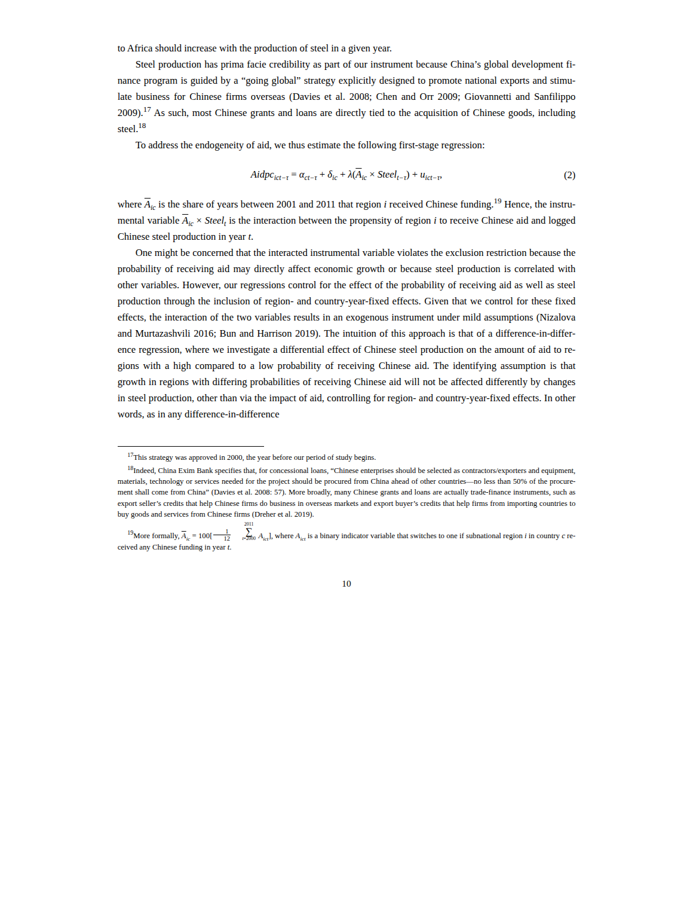to Africa should increase with the production of steel in a given year.
Steel production has prima facie credibility as part of our instrument because China’s global development finance program is guided by a “going global” strategy explicitly designed to promote national exports and stimulate business for Chinese firms overseas (Davies et al. 2008; Chen and Orr 2009; Giovannetti and Sanfilippo 2009).17 As such, most Chinese grants and loans are directly tied to the acquisition of Chinese goods, including steel.18
To address the endogeneity of aid, we thus estimate the following first-stage regression:
Aidpcict−τ = αct−τ + δic + λ(Aic × Steelt−τ) + uict−τ, (2)
where Aic is the share of years between 2001 and 2011 that region i received Chinese funding.19 Hence, the instrumental variable Aic × Steelt is the interaction between the propensity of region i to receive Chinese aid and logged Chinese steel production in year t.
One might be concerned that the interacted instrumental variable violates the exclusion restriction because the probability of receiving aid may directly affect economic growth or because steel production is correlated with other variables. However, our regressions control for the effect of the probability of receiving aid as well as steel production through the inclusion of region- and country-year-fixed effects. Given that we control for these fixed effects, the interaction of the two variables results in an exogenous instrument under mild assumptions (Nizalova and Murtazashvili 2016; Bun and Harrison 2019). The intuition of this approach is that of a difference-in-difference regression, where we investigate a differential effect of Chinese steel production on the amount of aid to regions with a high compared to a low probability of receiving Chinese aid. The identifying assumption is that growth in regions with differing probabilities of receiving Chinese aid will not be affected differently by changes in steel production, other than via the impact of aid, controlling for region- and country-year-fixed effects. In other words, as in any difference-in-difference
17This strategy was approved in 2000, the year before our period of study begins.
18Indeed, China Exim Bank specifies that, for concessional loans, “Chinese enterprises should be selected as contractors/exporters and equipment, materials, technology or services needed for the project should be procured from China ahead of other countries—no less than 50% of the procurement shall come from China” (Davies et al. 2008: 57). More broadly, many Chinese grants and loans are actually trade-finance instruments, such as export seller’s credits that help Chinese firms do business in overseas markets and export buyer’s credits that help firms from importing countries to buy goods and services from Chinese firms (Dreher et al. 2019).
19More formally, Aic = 100[1122011∑t=2000 Aict], where Aict is a binary indicator variable that switches to one if subnational region i in country c received any Chinese funding in year t.
10